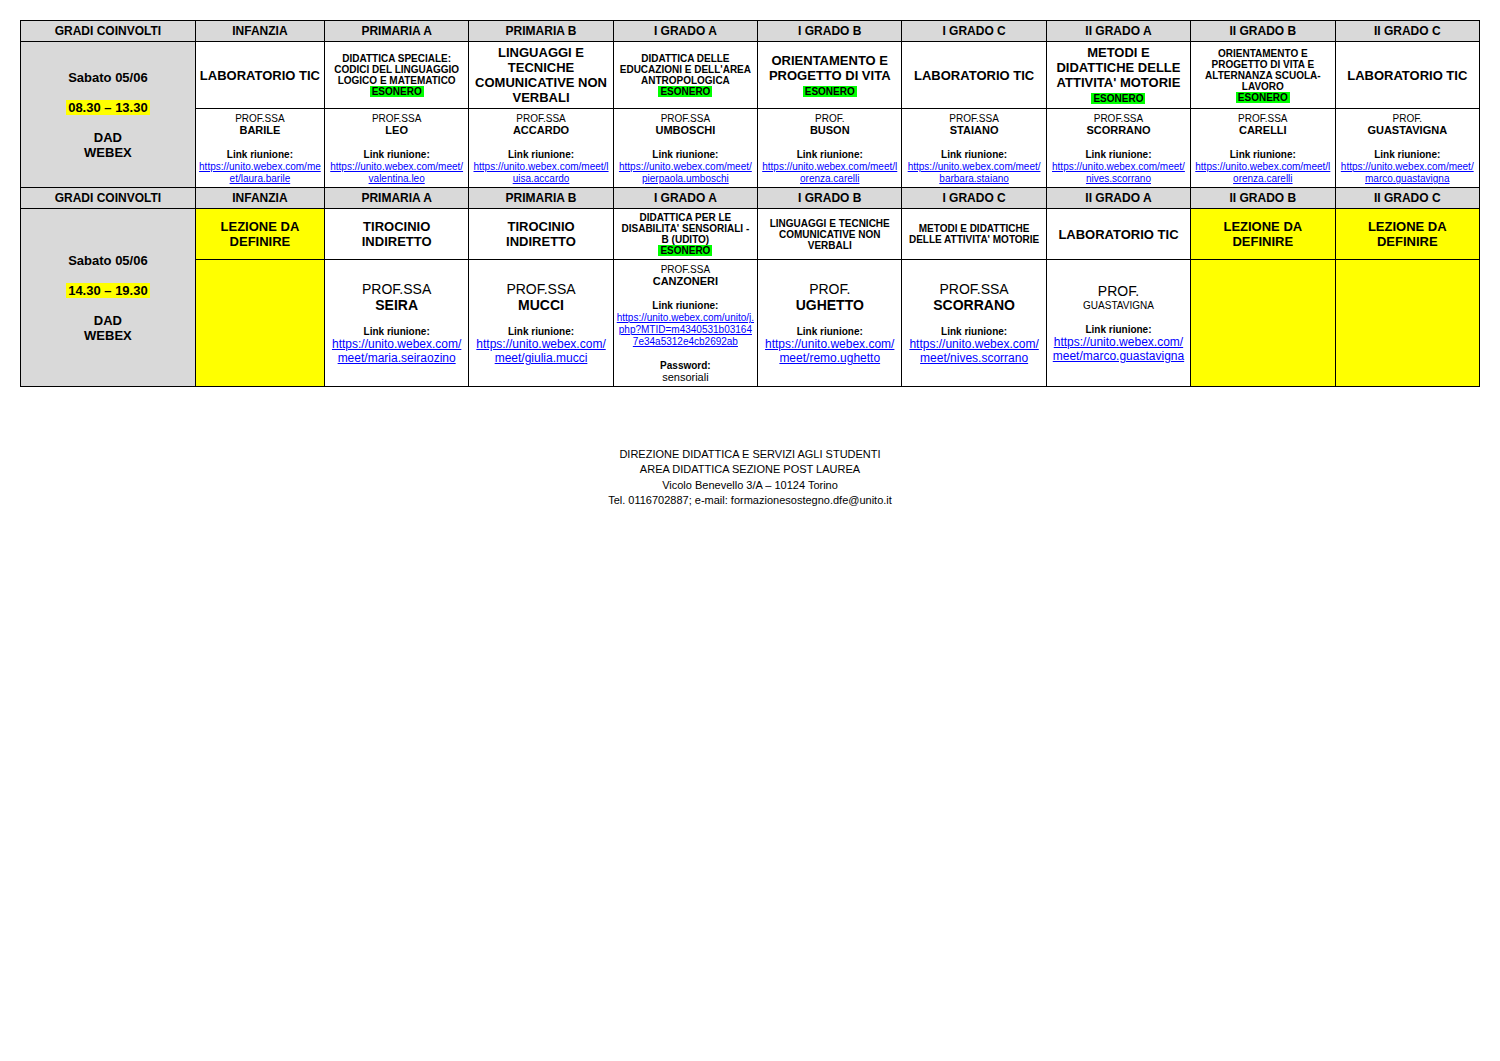| GRADI COINVOLTI | INFANZIA | PRIMARIA A | PRIMARIA B | I GRADO A | I GRADO B | I GRADO C | II GRADO A | II GRADO B | II GRADO C |
| Sabato 05/06 08.30 – 13.30 DAD WEBEX | LABORATORIO TIC | DIDATTICA SPECIALE: CODICI DEL LINGUAGGIO LOGICO E MATEMATICO ESONERO | LINGUAGGI E TECNICHE COMUNICATIVE NON VERBALI | DIDATTICA DELLE EDUCAZIONI E DELL'AREA ANTROPOLOGICA ESONERO | ORIENTAMENTO E PROGETTO DI VITA ESONERO | LABORATORIO TIC | METODI E DIDATTICHE DELLE ATTIVITA' MOTORIE ESONERO | ORIENTAMENTO E PROGETTO DI VITA E ALTERNANZA SCUOLA-LAVORO ESONERO | LABORATORIO TIC |
| PROF.SSA BARILE Link riunione: https://unito.webex.com/meet/laura.barile | PROF.SSA LEO Link riunione: https://unito.webex.com/meet/valentina.leo | PROF.SSA ACCARDO Link riunione: https://unito.webex.com/meet/luisa.accardo | PROF.SSA UMBOSCHI Link riunione: https://unito.webex.com/meet/pierpaola.umboschi | PROF. BUSON Link riunione: https://unito.webex.com/meet/lorenza.carelli | PROF.SSA STAIANO Link riunione: https://unito.webex.com/meet/barbara.staiano | PROF.SSA SCORRANO Link riunione: https://unito.webex.com/meet/nives.scorrano | PROF.SSA CARELLI Link riunione: https://unito.webex.com/meet/lorenza.carelli | PROF. GUASTAVIGNA Link riunione: https://unito.webex.com/meet/marco.guastavigna |
| GRADI COINVOLTI | INFANZIA | PRIMARIA A | PRIMARIA B | I GRADO A | I GRADO B | I GRADO C | II GRADO A | II GRADO B | II GRADO C |
| Sabato 05/06 14.30 – 19.30 DAD WEBEX | LEZIONE DA DEFINIRE | TIROCINIO INDIRETTO | TIROCINIO INDIRETTO | DIDATTICA PER LE DISABILITA' SENSORIALI - B (UDITO) ESONERO | LINGUAGGI E TECNICHE COMUNICATIVE NON VERBALI | METODI E DIDATTICHE DELLE ATTIVITA' MOTORIE | LABORATORIO TIC | LEZIONE DA DEFINIRE | LEZIONE DA DEFINIRE |
| | PROF.SSA SEIRA Link riunione: https://unito.webex.com/meet/maria.seiraozino | PROF.SSA MUCCI Link riunione: https://unito.webex.com/meet/giulia.mucci | PROF.SSA CANZONERI Link riunione: https://unito.webex.com/unito/j.php?MTID=m4340531b031647e34a5312e4cb2692ab Password: sensoriali | PROF. UGHETTO Link riunione: https://unito.webex.com/meet/remo.ughetto | PROF.SSA SCORRANO Link riunione: https://unito.webex.com/meet/nives.scorrano | PROF. GUASTAVIGNA Link riunione: https://unito.webex.com/meet/marco.guastavigna | | |
DIREZIONE DIDATTICA E SERVIZI AGLI STUDENTI
AREA DIDATTICA SEZIONE POST LAUREA
Vicolo Benevello 3/A – 10124 Torino
Tel. 0116702887; e-mail: formazionesostegno.dfe@unito.it